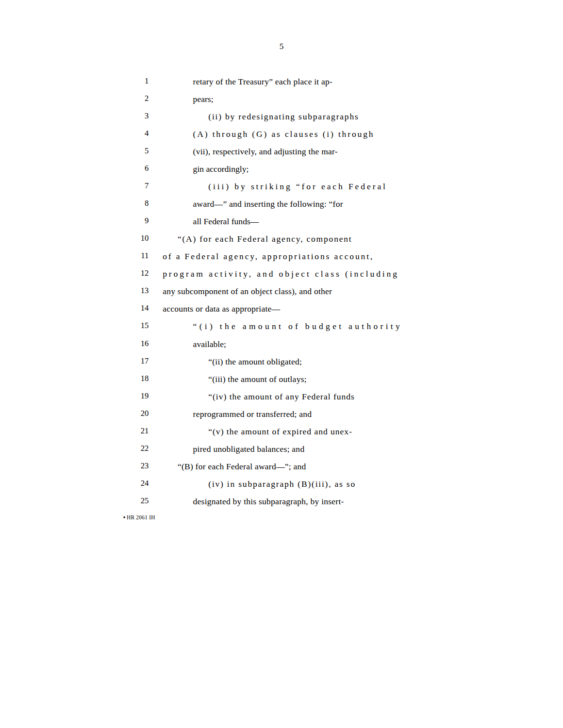5
| 1 | retary of the Treasury” each place it ap- |
| 2 | pears; |
| 3 | (ii) by redesignating subparagraphs |
| 4 | (A) through (G) as clauses (i) through |
| 5 | (vii), respectively, and adjusting the mar- |
| 6 | gin accordingly; |
| 7 | (iii) by striking “for each Federal |
| 8 | award—” and inserting the following: “for |
| 9 | all Federal funds— |
| 10 | “(A) for each Federal agency, component |
| 11 | of a Federal agency, appropriations account, |
| 12 | program activity, and object class (including |
| 13 | any subcomponent of an object class), and other |
| 14 | accounts or data as appropriate— |
| 15 | “(i) the amount of budget authority |
| 16 | available; |
| 17 | “(ii) the amount obligated; |
| 18 | “(iii) the amount of outlays; |
| 19 | “(iv) the amount of any Federal funds |
| 20 | reprogrammed or transferred; and |
| 21 | “(v) the amount of expired and unex- |
| 22 | pired unobligated balances; and |
| 23 | “(B) for each Federal award—”; and |
| 24 | (iv) in subparagraph (B)(iii), as so |
| 25 | designated by this subparagraph, by insert- |
•HR 2061 IH